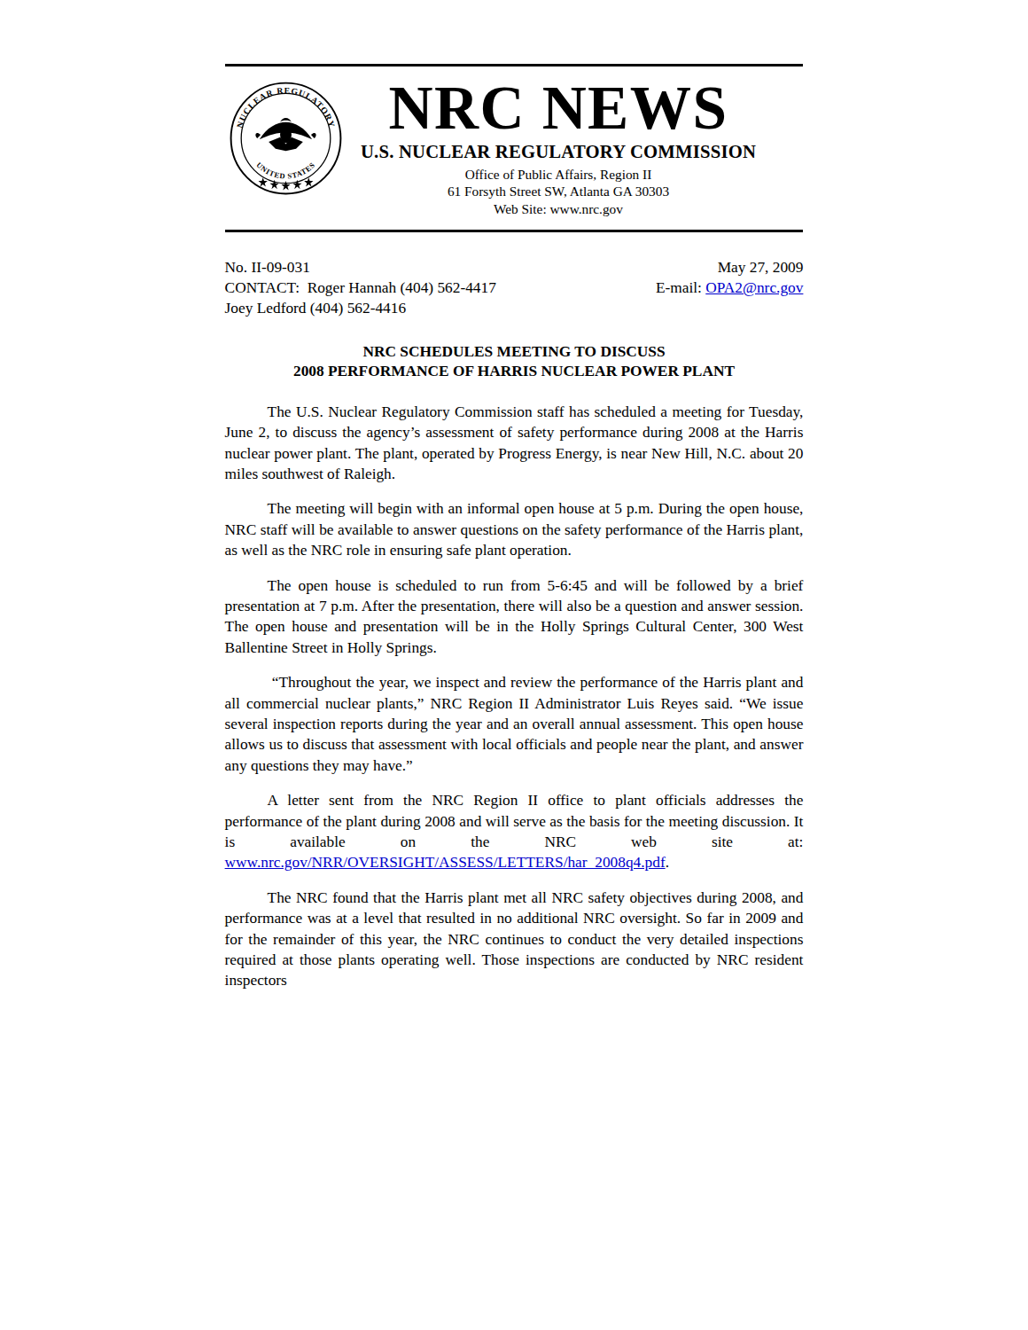NRC NEWS
U.S. NUCLEAR REGULATORY COMMISSION
Office of Public Affairs, Region II
61 Forsyth Street SW, Atlanta GA 30303
Web Site: www.nrc.gov
| No. II-09-031 | May 27, 2009 |
| CONTACT: Roger Hannah (404) 562-4417 | E-mail: OPA2@nrc.gov |
| Joey Ledford (404) 562-4416 | |
NRC Schedules Meeting to Discuss
2008 Performance of Harris Nuclear Power Plant
The U.S. Nuclear Regulatory Commission staff has scheduled a meeting for Tuesday, June 2, to discuss the agency’s assessment of safety performance during 2008 at the Harris nuclear power plant. The plant, operated by Progress Energy, is near New Hill, N.C. about 20 miles southwest of Raleigh.
The meeting will begin with an informal open house at 5 p.m. During the open house, NRC staff will be available to answer questions on the safety performance of the Harris plant, as well as the NRC role in ensuring safe plant operation.
The open house is scheduled to run from 5-6:45 and will be followed by a brief presentation at 7 p.m. After the presentation, there will also be a question and answer session. The open house and presentation will be in the Holly Springs Cultural Center, 300 West Ballentine Street in Holly Springs.
“Throughout the year, we inspect and review the performance of the Harris plant and all commercial nuclear plants,” NRC Region II Administrator Luis Reyes said. “We issue several inspection reports during the year and an overall annual assessment. This open house allows us to discuss that assessment with local officials and people near the plant, and answer any questions they may have.”
A letter sent from the NRC Region II office to plant officials addresses the performance of the plant during 2008 and will serve as the basis for the meeting discussion. It is available on the NRC web site at: www.nrc.gov/NRR/OVERSIGHT/ASSESS/LETTERS/har_2008q4.pdf.
The NRC found that the Harris plant met all NRC safety objectives during 2008, and performance was at a level that resulted in no additional NRC oversight. So far in 2009 and for the remainder of this year, the NRC continues to conduct the very detailed inspections required at those plants operating well. Those inspections are conducted by NRC resident inspectors